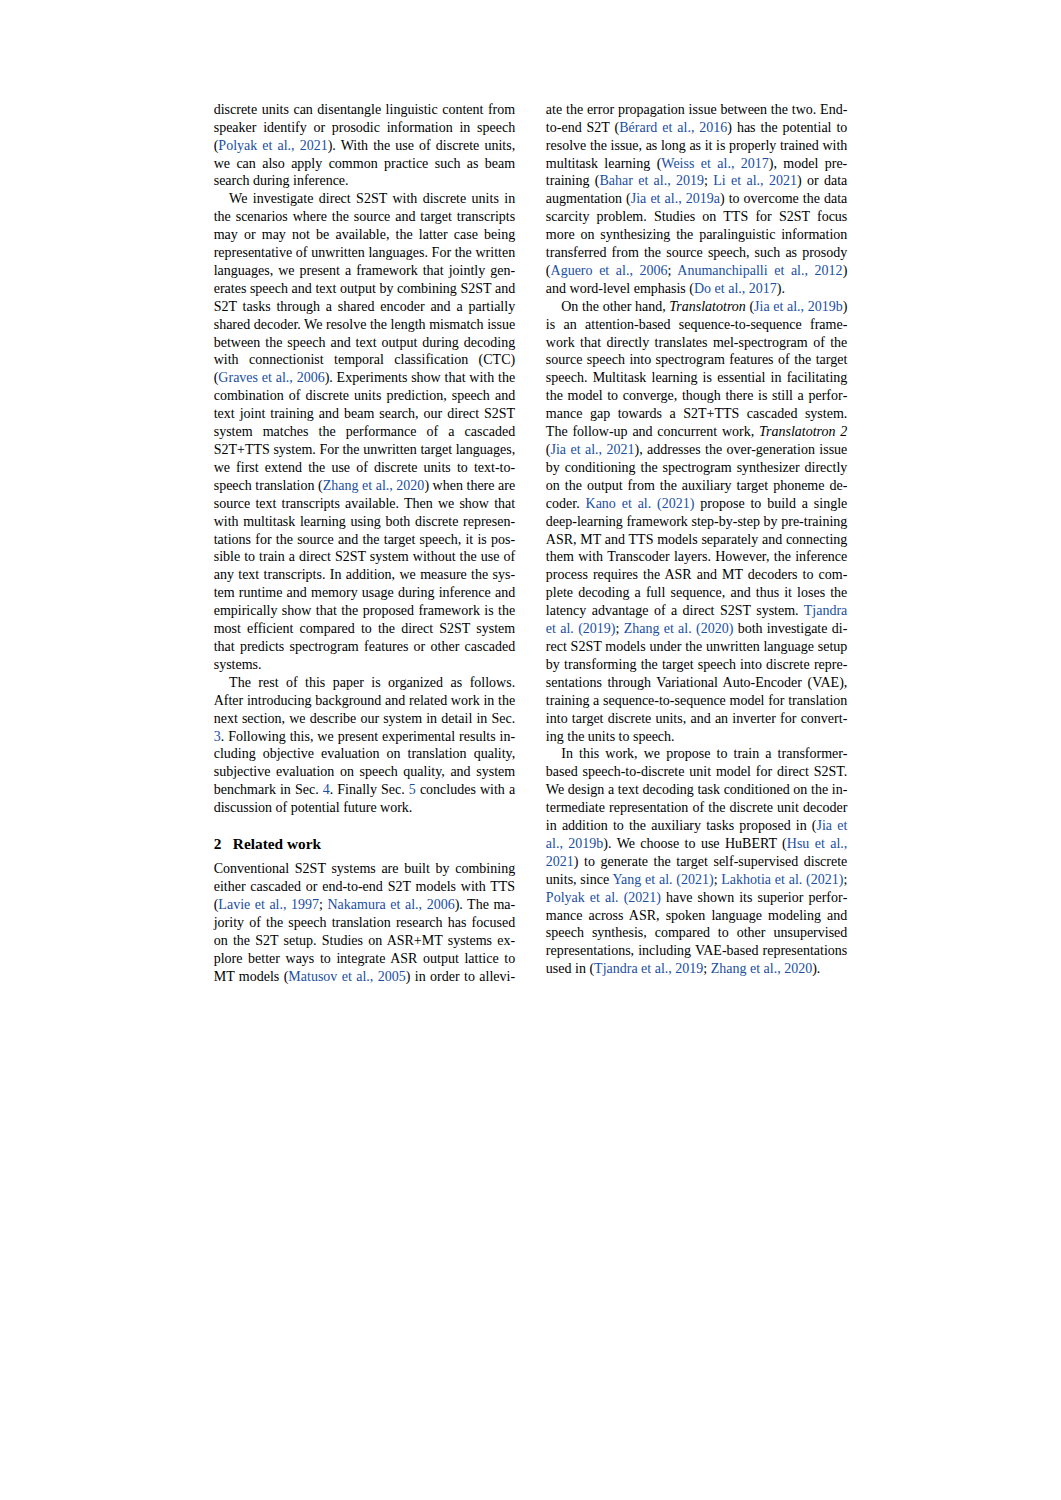discrete units can disentangle linguistic content from speaker identify or prosodic information in speech (Polyak et al., 2021). With the use of discrete units, we can also apply common practice such as beam search during inference.
We investigate direct S2ST with discrete units in the scenarios where the source and target transcripts may or may not be available, the latter case being representative of unwritten languages. For the written languages, we present a framework that jointly generates speech and text output by combining S2ST and S2T tasks through a shared encoder and a partially shared decoder. We resolve the length mismatch issue between the speech and text output during decoding with connectionist temporal classification (CTC) (Graves et al., 2006). Experiments show that with the combination of discrete units prediction, speech and text joint training and beam search, our direct S2ST system matches the performance of a cascaded S2T+TTS system. For the unwritten target languages, we first extend the use of discrete units to text-to-speech translation (Zhang et al., 2020) when there are source text transcripts available. Then we show that with multitask learning using both discrete representations for the source and the target speech, it is possible to train a direct S2ST system without the use of any text transcripts. In addition, we measure the system runtime and memory usage during inference and empirically show that the proposed framework is the most efficient compared to the direct S2ST system that predicts spectrogram features or other cascaded systems.
The rest of this paper is organized as follows. After introducing background and related work in the next section, we describe our system in detail in Sec. 3. Following this, we present experimental results including objective evaluation on translation quality, subjective evaluation on speech quality, and system benchmark in Sec. 4. Finally Sec. 5 concludes with a discussion of potential future work.
2 Related work
Conventional S2ST systems are built by combining either cascaded or end-to-end S2T models with TTS (Lavie et al., 1997; Nakamura et al., 2006). The majority of the speech translation research has focused on the S2T setup. Studies on ASR+MT systems explore better ways to integrate ASR output lattice to MT models (Matusov et al., 2005) in order to alleviate the error propagation issue between the two. End-to-end S2T (Bérard et al., 2016) has the potential to resolve the issue, as long as it is properly trained with multitask learning (Weiss et al., 2017), model pre-training (Bahar et al., 2019; Li et al., 2021) or data augmentation (Jia et al., 2019a) to overcome the data scarcity problem. Studies on TTS for S2ST focus more on synthesizing the paralinguistic information transferred from the source speech, such as prosody (Aguero et al., 2006; Anumanchipalli et al., 2012) and word-level emphasis (Do et al., 2017).
On the other hand, Translatotron (Jia et al., 2019b) is an attention-based sequence-to-sequence framework that directly translates mel-spectrogram of the source speech into spectrogram features of the target speech. Multitask learning is essential in facilitating the model to converge, though there is still a performance gap towards a S2T+TTS cascaded system. The follow-up and concurrent work, Translatotron 2 (Jia et al., 2021), addresses the over-generation issue by conditioning the spectrogram synthesizer directly on the output from the auxiliary target phoneme decoder. Kano et al. (2021) propose to build a single deep-learning framework step-by-step by pre-training ASR, MT and TTS models separately and connecting them with Transcoder layers. However, the inference process requires the ASR and MT decoders to complete decoding a full sequence, and thus it loses the latency advantage of a direct S2ST system. Tjandra et al. (2019); Zhang et al. (2020) both investigate direct S2ST models under the unwritten language setup by transforming the target speech into discrete representations through Variational Auto-Encoder (VAE), training a sequence-to-sequence model for translation into target discrete units, and an inverter for converting the units to speech.
In this work, we propose to train a transformer-based speech-to-discrete unit model for direct S2ST. We design a text decoding task conditioned on the intermediate representation of the discrete unit decoder in addition to the auxiliary tasks proposed in (Jia et al., 2019b). We choose to use HuBERT (Hsu et al., 2021) to generate the target self-supervised discrete units, since Yang et al. (2021); Lakhotia et al. (2021); Polyak et al. (2021) have shown its superior performance across ASR, spoken language modeling and speech synthesis, compared to other unsupervised representations, including VAE-based representations used in (Tjandra et al., 2019; Zhang et al., 2020).